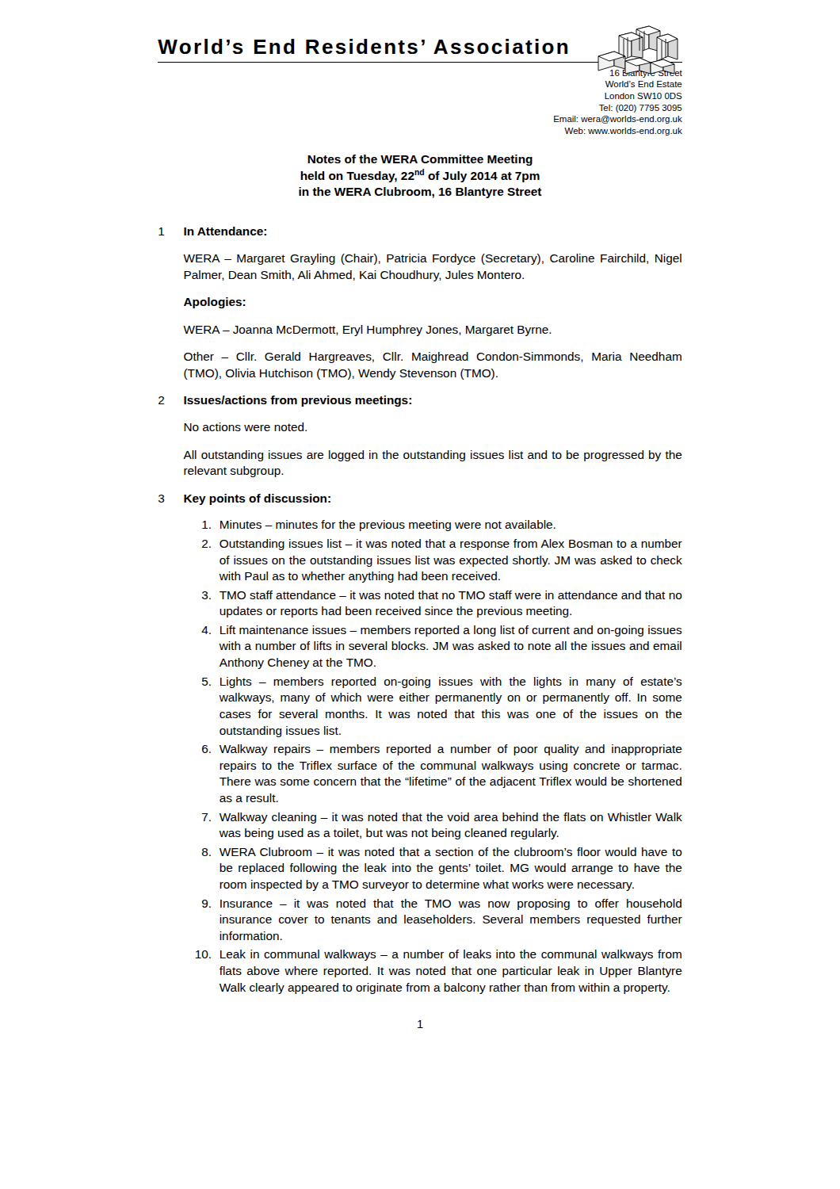World’s End Residents’ Association
16 Blantyre Street
World’s End Estate
London SW10 0DS
Tel: (020) 7795 3095
Email: wera@worlds-end.org.uk
Web: www.worlds-end.org.uk
Notes of the WERA Committee Meeting
held on Tuesday, 22nd of July 2014 at 7pm
in the WERA Clubroom, 16 Blantyre Street
1
In Attendance:
WERA – Margaret Grayling (Chair), Patricia Fordyce (Secretary), Caroline Fairchild, Nigel Palmer, Dean Smith, Ali Ahmed, Kai Choudhury, Jules Montero.
Apologies:
WERA – Joanna McDermott, Eryl Humphrey Jones, Margaret Byrne.
Other – Cllr. Gerald Hargreaves, Cllr. Maighread Condon-Simmonds, Maria Needham (TMO), Olivia Hutchison (TMO), Wendy Stevenson (TMO).
2
Issues/actions from previous meetings:
No actions were noted.
All outstanding issues are logged in the outstanding issues list and to be progressed by the relevant subgroup.
3
Key points of discussion:
Minutes – minutes for the previous meeting were not available.
Outstanding issues list – it was noted that a response from Alex Bosman to a number of issues on the outstanding issues list was expected shortly. JM was asked to check with Paul as to whether anything had been received.
TMO staff attendance – it was noted that no TMO staff were in attendance and that no updates or reports had been received since the previous meeting.
Lift maintenance issues – members reported a long list of current and on-going issues with a number of lifts in several blocks. JM was asked to note all the issues and email Anthony Cheney at the TMO.
Lights – members reported on-going issues with the lights in many of estate’s walkways, many of which were either permanently on or permanently off. In some cases for several months. It was noted that this was one of the issues on the outstanding issues list.
Walkway repairs – members reported a number of poor quality and inappropriate repairs to the Triflex surface of the communal walkways using concrete or tarmac. There was some concern that the “lifetime” of the adjacent Triflex would be shortened as a result.
Walkway cleaning – it was noted that the void area behind the flats on Whistler Walk was being used as a toilet, but was not being cleaned regularly.
WERA Clubroom – it was noted that a section of the clubroom’s floor would have to be replaced following the leak into the gents’ toilet. MG would arrange to have the room inspected by a TMO surveyor to determine what works were necessary.
Insurance – it was noted that the TMO was now proposing to offer household insurance cover to tenants and leaseholders. Several members requested further information.
Leak in communal walkways – a number of leaks into the communal walkways from flats above where reported. It was noted that one particular leak in Upper Blantyre Walk clearly appeared to originate from a balcony rather than from within a property.
1